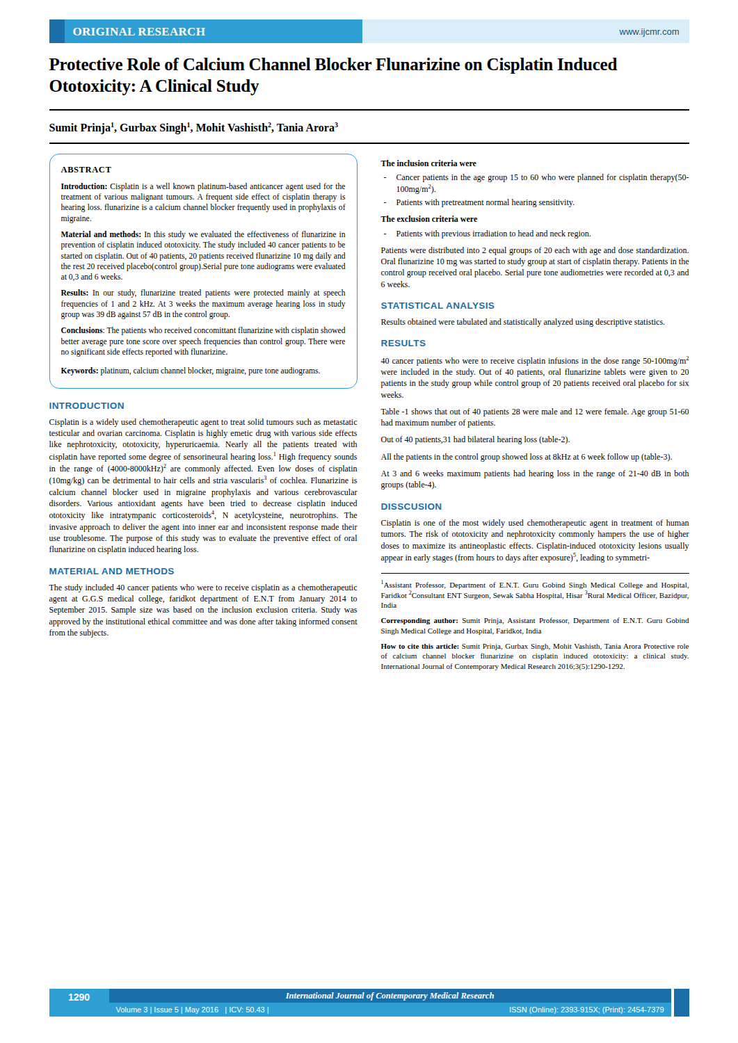ORIGINAL RESEARCH
www.ijcmr.com
Protective Role of Calcium Channel Blocker Flunarizine on Cisplatin Induced Ototoxicity: A Clinical Study
Sumit Prinja1, Gurbax Singh1, Mohit Vashisth2, Tania Arora3
ABSTRACT
Introduction: Cisplatin is a well known platinum-based anticancer agent used for the treatment of various malignant tumours. A frequent side effect of cisplatin therapy is hearing loss. flunarizine is a calcium channel blocker frequently used in prophylaxis of migraine.
Material and methods: In this study we evaluated the effectiveness of flunarizine in prevention of cisplatin induced ototoxicity. The study included 40 cancer patients to be started on cisplatin. Out of 40 patients, 20 patients received flunarizine 10 mg daily and the rest 20 received placebo(control group).Serial pure tone audiograms were evaluated at 0,3 and 6 weeks.
Results: In our study, flunarizine treated patients were protected mainly at speech frequencies of 1 and 2 kHz. At 3 weeks the maximum average hearing loss in study group was 39 dB against 57 dB in the control group.
Conclusions: The patients who received concomittant flunarizine with cisplatin showed better average pure tone score over speech frequencies than control group. There were no significant side effects reported with flunarizine.
Keywords: platinum, calcium channel blocker, migraine, pure tone audiograms.
INTRODUCTION
Cisplatin is a widely used chemotherapeutic agent to treat solid tumours such as metastatic testicular and ovarian carcinoma. Cisplatin is highly emetic drug with various side effects like nephrotoxicity, ototoxicity, hyperuricaemia. Nearly all the patients treated with cisplatin have reported some degree of sensorineural hearing loss.1 High frequency sounds in the range of (4000-8000kHz)2 are commonly affected. Even low doses of cisplatin (10mg/kg) can be detrimental to hair cells and stria vascularis3 of cochlea. Flunarizine is calcium channel blocker used in migraine prophylaxis and various cerebrovascular disorders. Various antioxidant agents have been tried to decrease cisplatin induced ototoxicity like intratympanic corticosteroids4, N acetylcysteine, neurotrophins. The invasive approach to deliver the agent into inner ear and inconsistent response made their use troublesome. The purpose of this study was to evaluate the preventive effect of oral flunarizine on cisplatin induced hearing loss.
MATERIAL AND METHODS
The study included 40 cancer patients who were to receive cisplatin as a chemotherapeutic agent at G.G.S medical college, faridkot department of E.N.T from January 2014 to September 2015. Sample size was based on the inclusion exclusion criteria. Study was approved by the institutional ethical committee and was done after taking informed consent from the subjects.
The inclusion criteria were
Cancer patients in the age group 15 to 60 who were planned for cisplatin therapy(50-100mg/m2).
Patients with pretreatment normal hearing sensitivity.
The exclusion criteria were
Patients with previous irradiation to head and neck region.
Patients were distributed into 2 equal groups of 20 each with age and dose standardization. Oral flunarizine 10 mg was started to study group at start of cisplatin therapy. Patients in the control group received oral placebo. Serial pure tone audiometries were recorded at 0,3 and 6 weeks.
STATISTICAL ANALYSIS
Results obtained were tabulated and statistically analyzed using descriptive statistics.
RESULTS
40 cancer patients who were to receive cisplatin infusions in the dose range 50-100mg/m2 were included in the study. Out of 40 patients, oral flunarizine tablets were given to 20 patients in the study group while control group of 20 patients received oral placebo for six weeks.
Table -1 shows that out of 40 patients 28 were male and 12 were female. Age group 51-60 had maximum number of patients.
Out of 40 patients,31 had bilateral hearing loss (table-2).
All the patients in the control group showed loss at 8kHz at 6 week follow up (table-3).
At 3 and 6 weeks maximum patients had hearing loss in the range of 21-40 dB in both groups (table-4).
DISSCUSION
Cisplatin is one of the most widely used chemotherapeutic agent in treatment of human tumors. The risk of ototoxicity and nephrotoxicity commonly hampers the use of higher doses to maximize its antineoplastic effects. Cisplatin-induced ototoxicity lesions usually appear in early stages (from hours to days after exposure)5, leading to symmetri-
1Assistant Professor, Department of E.N.T. Guru Gobind Singh Medical College and Hospital, Faridkot 2Consultant ENT Surgeon, Sewak Sabha Hospital, Hisar 3Rural Medical Officer, Bazidpur, India
Corresponding author: Sumit Prinja, Assistant Professor, Department of E.N.T. Guru Gobind Singh Medical College and Hospital, Faridkot, India
How to cite this article: Sumit Prinja, Gurbax Singh, Mohit Vashisth, Tania Arora Protective role of calcium channel blocker flunarizine on cisplatin induced ototoxicity: a clinical study. International Journal of Contemporary Medical Research 2016;3(5):1290-1292.
1290
International Journal of Contemporary Medical Research
Volume 3 | Issue 5 | May 2016 | ICV: 50.43 | ISSN (Online): 2393-915X; (Print): 2454-7379